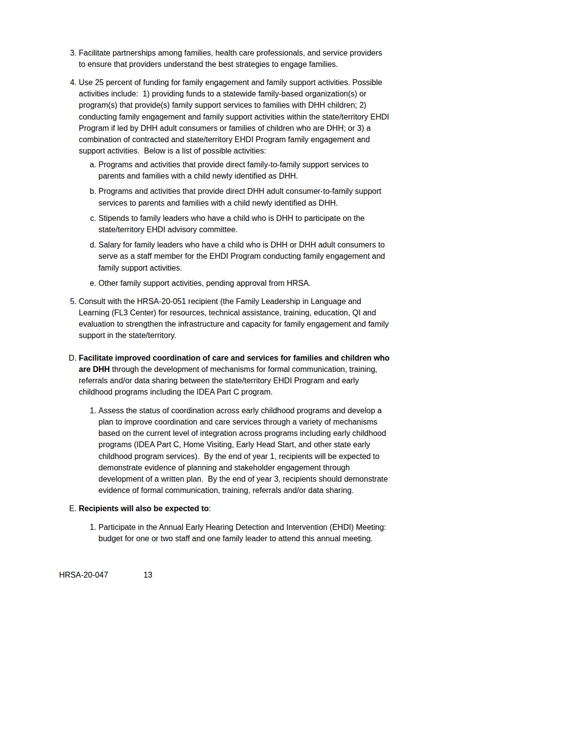Facilitate partnerships among families, health care professionals, and service providers to ensure that providers understand the best strategies to engage families.
Use 25 percent of funding for family engagement and family support activities. Possible activities include: 1) providing funds to a statewide family-based organization(s) or program(s) that provide(s) family support services to families with DHH children; 2) conducting family engagement and family support activities within the state/territory EHDI Program if led by DHH adult consumers or families of children who are DHH; or 3) a combination of contracted and state/territory EHDI Program family engagement and support activities. Below is a list of possible activities:
Programs and activities that provide direct family-to-family support services to parents and families with a child newly identified as DHH.
Programs and activities that provide direct DHH adult consumer-to-family support services to parents and families with a child newly identified as DHH.
Stipends to family leaders who have a child who is DHH to participate on the state/territory EHDI advisory committee.
Salary for family leaders who have a child who is DHH or DHH adult consumers to serve as a staff member for the EHDI Program conducting family engagement and family support activities.
Other family support activities, pending approval from HRSA.
Consult with the HRSA-20-051 recipient (the Family Leadership in Language and Learning (FL3 Center) for resources, technical assistance, training, education, QI and evaluation to strengthen the infrastructure and capacity for family engagement and family support in the state/territory.
Facilitate improved coordination of care and services for families and children who are DHH through the development of mechanisms for formal communication, training, referrals and/or data sharing between the state/territory EHDI Program and early childhood programs including the IDEA Part C program.
Assess the status of coordination across early childhood programs and develop a plan to improve coordination and care services through a variety of mechanisms based on the current level of integration across programs including early childhood programs (IDEA Part C, Home Visiting, Early Head Start, and other state early childhood program services). By the end of year 1, recipients will be expected to demonstrate evidence of planning and stakeholder engagement through development of a written plan. By the end of year 3, recipients should demonstrate evidence of formal communication, training, referrals and/or data sharing.
Recipients will also be expected to:
Participate in the Annual Early Hearing Detection and Intervention (EHDI) Meeting: budget for one or two staff and one family leader to attend this annual meeting.
HRSA-20-047 13